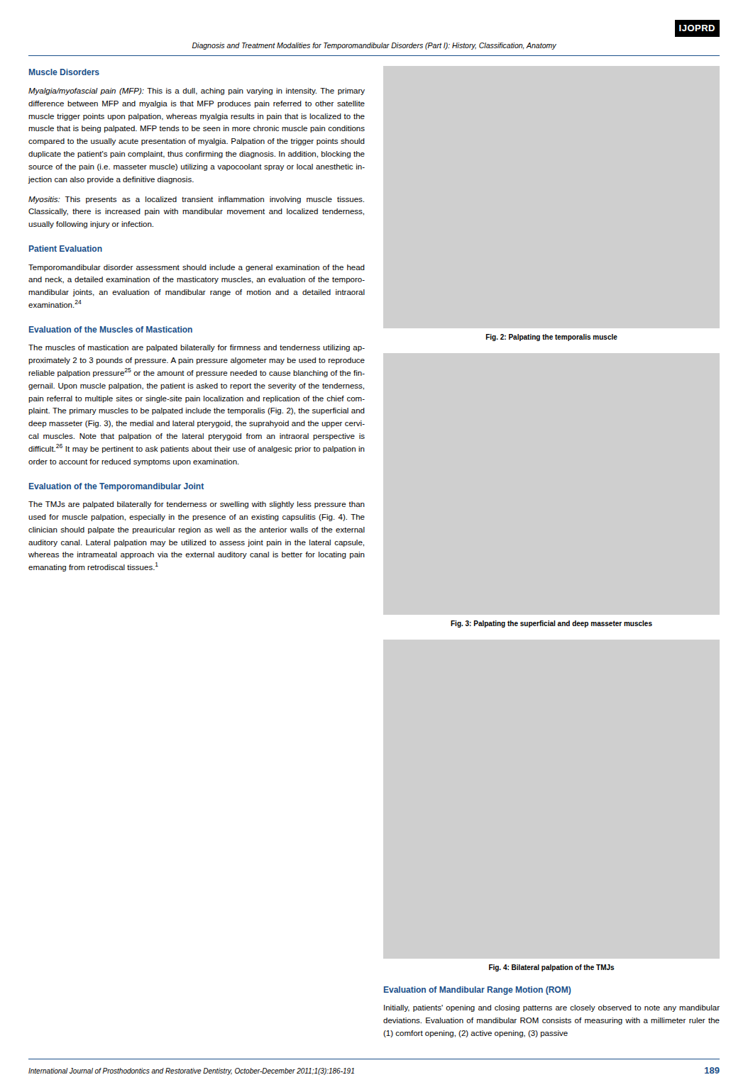IJOPRD
Diagnosis and Treatment Modalities for Temporomandibular Disorders (Part I): History, Classification, Anatomy
Muscle Disorders
Myalgia/myofascial pain (MFP): This is a dull, aching pain varying in intensity. The primary difference between MFP and myalgia is that MFP produces pain referred to other satellite muscle trigger points upon palpation, whereas myalgia results in pain that is localized to the muscle that is being palpated. MFP tends to be seen in more chronic muscle pain conditions compared to the usually acute presentation of myalgia. Palpation of the trigger points should duplicate the patient's pain complaint, thus confirming the diagnosis. In addition, blocking the source of the pain (i.e. masseter muscle) utilizing a vapocoolant spray or local anesthetic injection can also provide a definitive diagnosis.
Myositis: This presents as a localized transient inflammation involving muscle tissues. Classically, there is increased pain with mandibular movement and localized tenderness, usually following injury or infection.
Patient Evaluation
Temporomandibular disorder assessment should include a general examination of the head and neck, a detailed examination of the masticatory muscles, an evaluation of the temporomandibular joints, an evaluation of mandibular range of motion and a detailed intraoral examination.24
Evaluation of the Muscles of Mastication
The muscles of mastication are palpated bilaterally for firmness and tenderness utilizing approximately 2 to 3 pounds of pressure. A pain pressure algometer may be used to reproduce reliable palpation pressure25 or the amount of pressure needed to cause blanching of the fingernail. Upon muscle palpation, the patient is asked to report the severity of the tenderness, pain referral to multiple sites or single-site pain localization and replication of the chief complaint. The primary muscles to be palpated include the temporalis (Fig. 2), the superficial and deep masseter (Fig. 3), the medial and lateral pterygoid, the suprahyoid and the upper cervical muscles. Note that palpation of the lateral pterygoid from an intraoral perspective is difficult.26 It may be pertinent to ask patients about their use of analgesic prior to palpation in order to account for reduced symptoms upon examination.
Evaluation of the Temporomandibular Joint
The TMJs are palpated bilaterally for tenderness or swelling with slightly less pressure than used for muscle palpation, especially in the presence of an existing capsulitis (Fig. 4). The clinician should palpate the preauricular region as well as the anterior walls of the external auditory canal. Lateral palpation may be utilized to assess joint pain in the lateral capsule, whereas the intrameatal approach via the external auditory canal is better for locating pain emanating from retrodiscal tissues.1
Fig. 2: Palpating the temporalis muscle
Fig. 3: Palpating the superficial and deep masseter muscles
Fig. 4: Bilateral palpation of the TMJs
Evaluation of Mandibular Range Motion (ROM)
Initially, patients' opening and closing patterns are closely observed to note any mandibular deviations. Evaluation of mandibular ROM consists of measuring with a millimeter ruler the (1) comfort opening, (2) active opening, (3) passive
International Journal of Prosthodontics and Restorative Dentistry, October-December 2011;1(3):186-191 189